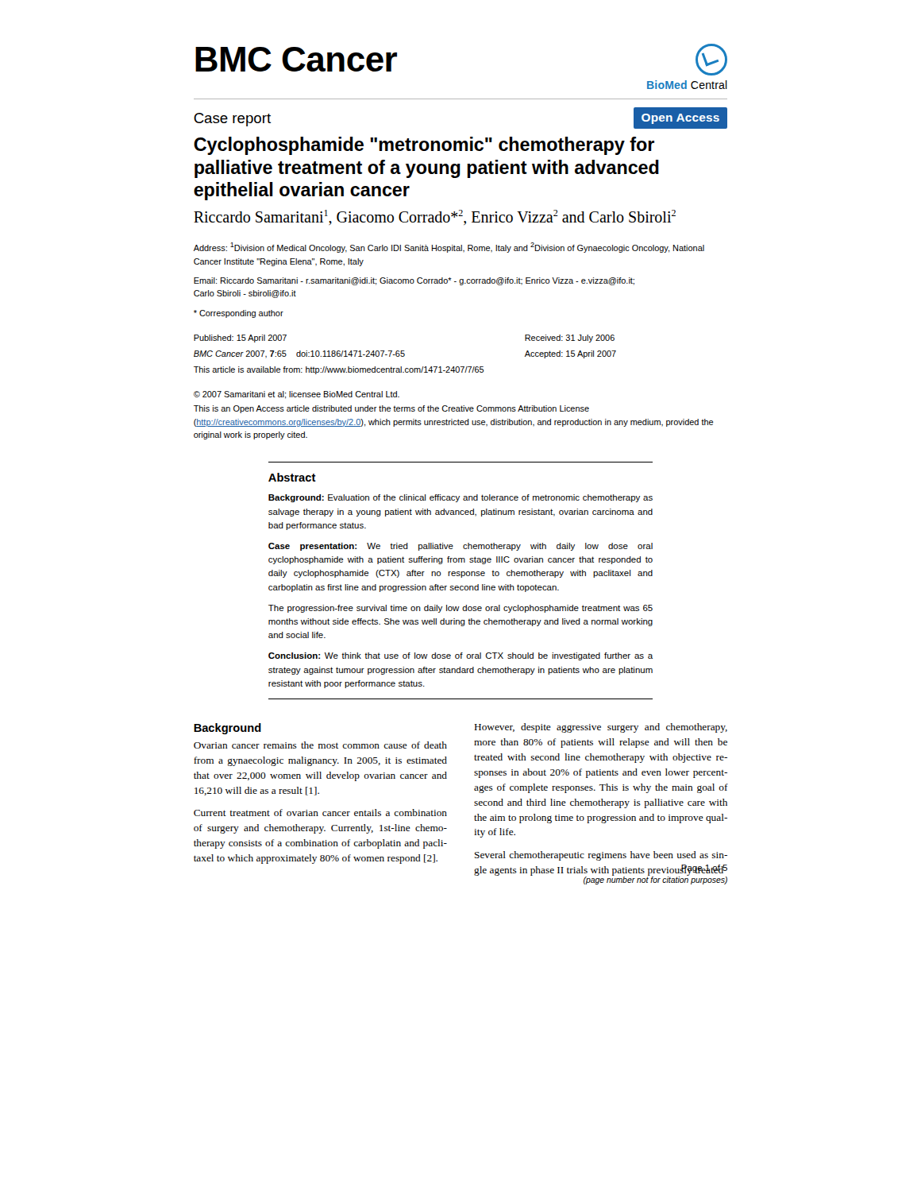BMC Cancer
BioMed Central
Case report
Open Access
Cyclophosphamide "metronomic" chemotherapy for palliative treatment of a young patient with advanced epithelial ovarian cancer
Riccardo Samaritani1, Giacomo Corrado*2, Enrico Vizza2 and Carlo Sbiroli2
Address: 1Division of Medical Oncology, San Carlo IDI Sanità Hospital, Rome, Italy and 2Division of Gynaecologic Oncology, National Cancer Institute "Regina Elena", Rome, Italy
Email: Riccardo Samaritani - r.samaritani@idi.it; Giacomo Corrado* - g.corrado@ifo.it; Enrico Vizza - e.vizza@ifo.it;
Carlo Sbiroli - sbiroli@ifo.it
* Corresponding author
Published: 15 April 2007
BMC Cancer 2007, 7:65 doi:10.1186/1471-2407-7-65
This article is available from: http://www.biomedcentral.com/1471-2407/7/65
Received: 31 July 2006
Accepted: 15 April 2007
© 2007 Samaritani et al; licensee BioMed Central Ltd.
This is an Open Access article distributed under the terms of the Creative Commons Attribution License (http://creativecommons.org/licenses/by/2.0), which permits unrestricted use, distribution, and reproduction in any medium, provided the original work is properly cited.
Abstract
Background: Evaluation of the clinical efficacy and tolerance of metronomic chemotherapy as salvage therapy in a young patient with advanced, platinum resistant, ovarian carcinoma and bad performance status.
Case presentation: We tried palliative chemotherapy with daily low dose oral cyclophosphamide with a patient suffering from stage IIIC ovarian cancer that responded to daily cyclophosphamide (CTX) after no response to chemotherapy with paclitaxel and carboplatin as first line and progression after second line with topotecan.
The progression-free survival time on daily low dose oral cyclophosphamide treatment was 65 months without side effects. She was well during the chemotherapy and lived a normal working and social life.
Conclusion: We think that use of low dose of oral CTX should be investigated further as a strategy against tumour progression after standard chemotherapy in patients who are platinum resistant with poor performance status.
Background
Ovarian cancer remains the most common cause of death from a gynaecologic malignancy. In 2005, it is estimated that over 22,000 women will develop ovarian cancer and 16,210 will die as a result [1].
Current treatment of ovarian cancer entails a combination of surgery and chemotherapy. Currently, 1st-line chemotherapy consists of a combination of carboplatin and paclitaxel to which approximately 80% of women respond [2].
However, despite aggressive surgery and chemotherapy, more than 80% of patients will relapse and will then be treated with second line chemotherapy with objective responses in about 20% of patients and even lower percentages of complete responses. This is why the main goal of second and third line chemotherapy is palliative care with the aim to prolong time to progression and to improve quality of life.
Several chemotherapeutic regimens have been used as single agents in phase II trials with patients previously treated
Page 1 of 5
(page number not for citation purposes)